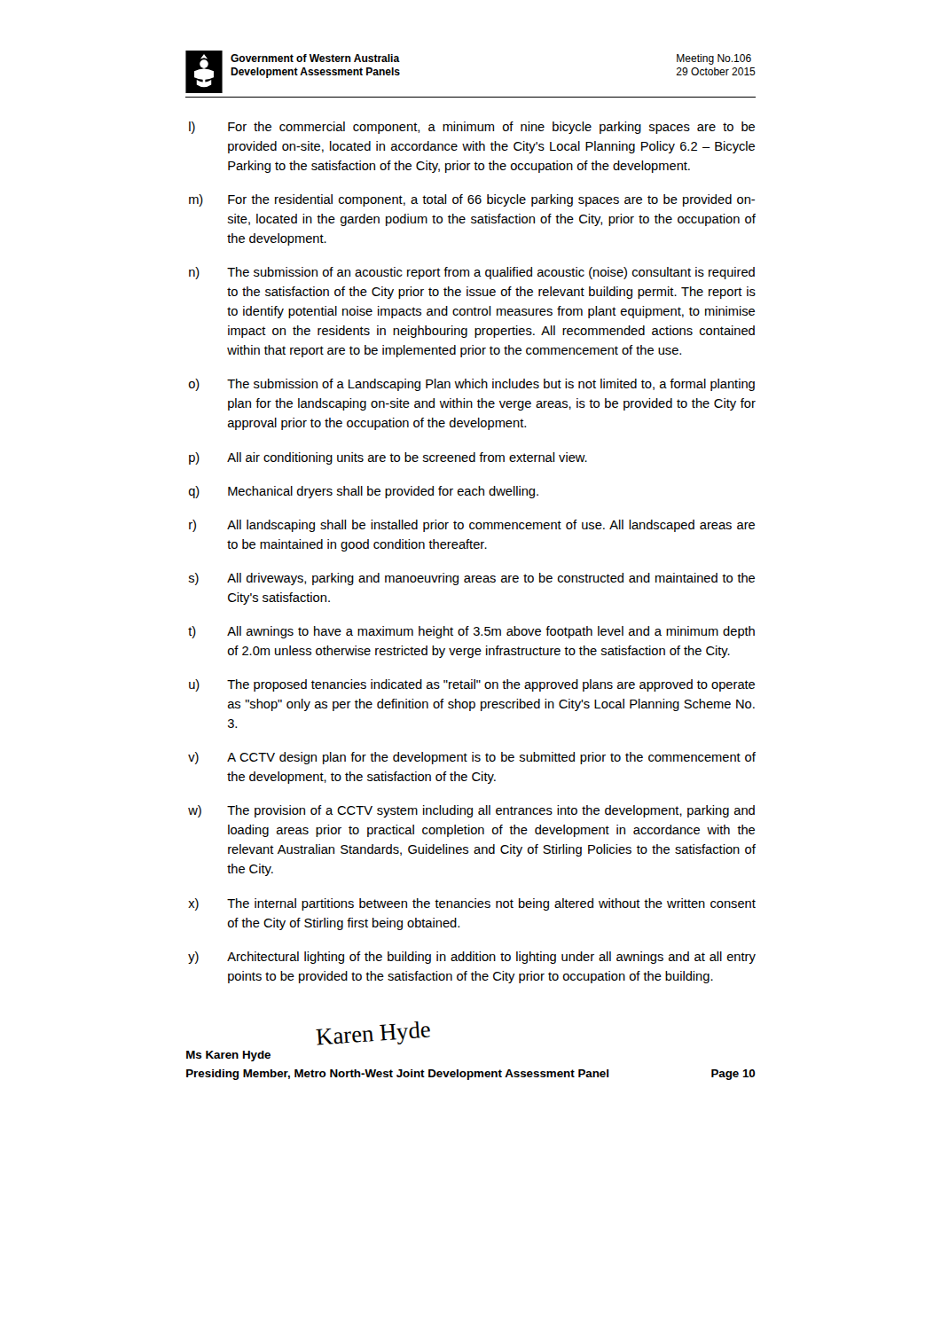Government of Western Australia
Development Assessment Panels
Meeting No.106
29 October 2015
l) For the commercial component, a minimum of nine bicycle parking spaces are to be provided on-site, located in accordance with the City's Local Planning Policy 6.2 – Bicycle Parking to the satisfaction of the City, prior to the occupation of the development.
m) For the residential component, a total of 66 bicycle parking spaces are to be provided on-site, located in the garden podium to the satisfaction of the City, prior to the occupation of the development.
n) The submission of an acoustic report from a qualified acoustic (noise) consultant is required to the satisfaction of the City prior to the issue of the relevant building permit. The report is to identify potential noise impacts and control measures from plant equipment, to minimise impact on the residents in neighbouring properties. All recommended actions contained within that report are to be implemented prior to the commencement of the use.
o) The submission of a Landscaping Plan which includes but is not limited to, a formal planting plan for the landscaping on-site and within the verge areas, is to be provided to the City for approval prior to the occupation of the development.
p) All air conditioning units are to be screened from external view.
q) Mechanical dryers shall be provided for each dwelling.
r) All landscaping shall be installed prior to commencement of use. All landscaped areas are to be maintained in good condition thereafter.
s) All driveways, parking and manoeuvring areas are to be constructed and maintained to the City's satisfaction.
t) All awnings to have a maximum height of 3.5m above footpath level and a minimum depth of 2.0m unless otherwise restricted by verge infrastructure to the satisfaction of the City.
u) The proposed tenancies indicated as "retail" on the approved plans are approved to operate as "shop" only as per the definition of shop prescribed in City's Local Planning Scheme No. 3.
v) A CCTV design plan for the development is to be submitted prior to the commencement of the development, to the satisfaction of the City.
w) The provision of a CCTV system including all entrances into the development, parking and loading areas prior to practical completion of the development in accordance with the relevant Australian Standards, Guidelines and City of Stirling Policies to the satisfaction of the City.
x) The internal partitions between the tenancies not being altered without the written consent of the City of Stirling first being obtained.
y) Architectural lighting of the building in addition to lighting under all awnings and at all entry points to be provided to the satisfaction of the City prior to occupation of the building.
Karen Hyde
Ms Karen Hyde
Presiding Member, Metro North-West Joint Development Assessment Panel Page 10